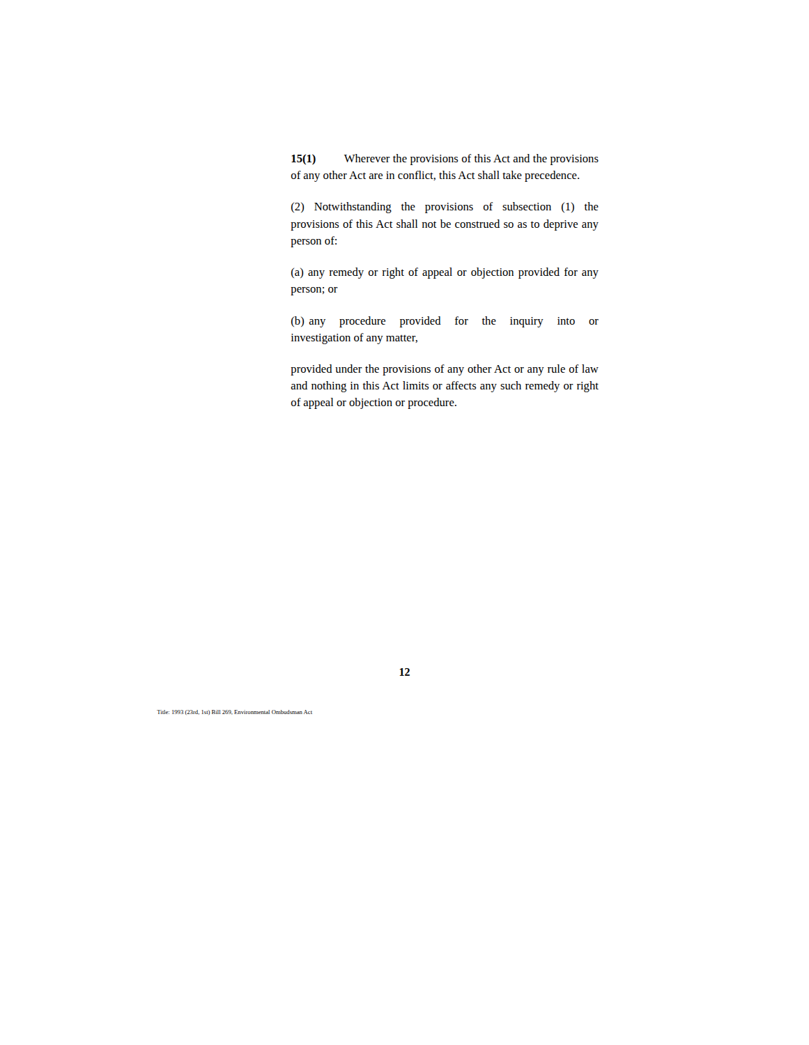15(1) Wherever the provisions of this Act and the provisions of any other Act are in conflict, this Act shall take precedence.
(2) Notwithstanding the provisions of subsection (1) the provisions of this Act shall not be construed so as to deprive any person of:
(a) any remedy or right of appeal or objection provided for any person; or
(b) any procedure provided for the inquiry into or investigation of any matter,
provided under the provisions of any other Act or any rule of law and nothing in this Act limits or affects any such remedy or right of appeal or objection or procedure.
12
Title: 1993 (23rd, 1st) Bill 269, Environmental Ombudsman Act